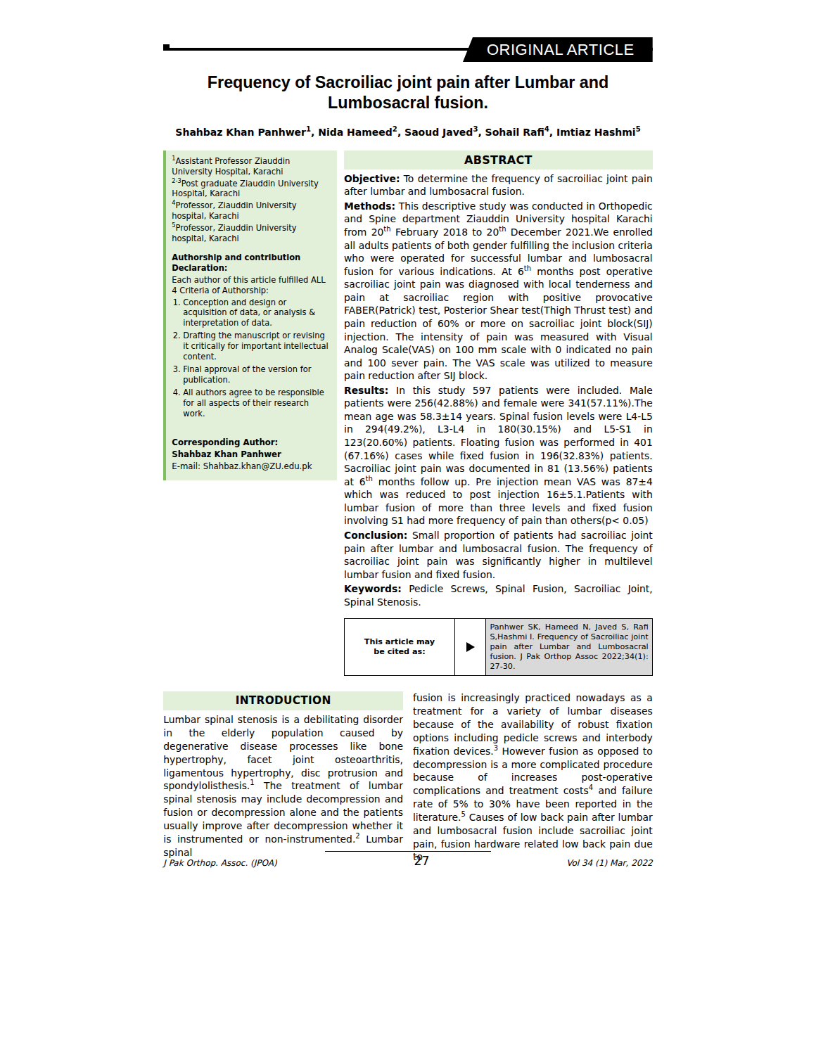ORIGINAL ARTICLE
Frequency of Sacroiliac joint pain after Lumbar and Lumbosacral fusion.
Shahbaz Khan Panhwer1, Nida Hameed2, Saoud Javed3, Sohail Rafi4, Imtiaz Hashmi5
1Assistant Professor Ziauddin University Hospital, Karachi
2-3Post graduate Ziauddin University Hospital, Karachi
4Professor, Ziauddin University hospital, Karachi
5Professor, Ziauddin University hospital, Karachi
Authorship and contribution Declaration:
Each author of this article fulfilled ALL 4 Criteria of Authorship:
Conception and design or acquisition of data, or analysis & interpretation of data.
Drafting the manuscript or revising it critically for important intellectual content.
Final approval of the version for publication.
All authors agree to be responsible for all aspects of their research work.
Corresponding Author:
Shahbaz Khan Panhwer
E-mail: Shahbaz.khan@ZU.edu.pk
ABSTRACT
Objective: To determine the frequency of sacroiliac joint pain after lumbar and lumbosacral fusion.
Methods: This descriptive study was conducted in Orthopedic and Spine department Ziauddin University hospital Karachi from 20th February 2018 to 20th December 2021.We enrolled all adults patients of both gender fulfilling the inclusion criteria who were operated for successful lumbar and lumbosacral fusion for various indications. At 6th months post operative sacroiliac joint pain was diagnosed with local tenderness and pain at sacroiliac region with positive provocative FABER(Patrick) test, Posterior Shear test(Thigh Thrust test) and pain reduction of 60% or more on sacroiliac joint block(SIJ) injection. The intensity of pain was measured with Visual Analog Scale(VAS) on 100 mm scale with 0 indicated no pain and 100 sever pain. The VAS scale was utilized to measure pain reduction after SIJ block.
Results: In this study 597 patients were included. Male patients were 256(42.88%) and female were 341(57.11%).The mean age was 58.3±14 years. Spinal fusion levels were L4-L5 in 294(49.2%), L3-L4 in 180(30.15%) and L5-S1 in 123(20.60%) patients. Floating fusion was performed in 401 (67.16%) cases while fixed fusion in 196(32.83%) patients. Sacroiliac joint pain was documented in 81 (13.56%) patients at 6th months follow up. Pre injection mean VAS was 87±4 which was reduced to post injection 16±5.1.Patients with lumbar fusion of more than three levels and fixed fusion involving S1 had more frequency of pain than others(p< 0.05)
Conclusion: Small proportion of patients had sacroiliac joint pain after lumbar and lumbosacral fusion. The frequency of sacroiliac joint pain was significantly higher in multilevel lumbar fusion and fixed fusion.
Keywords: Pedicle Screws, Spinal Fusion, Sacroiliac Joint, Spinal Stenosis.
This article may
be cited as:
Panhwer SK, Hameed N, Javed S, Rafi S,Hashmi I. Frequency of Sacroiliac joint pain after Lumbar and Lumbosacral fusion. J Pak Orthop Assoc 2022;34(1): 27-30.
INTRODUCTION
Lumbar spinal stenosis is a debilitating disorder in the elderly population caused by degenerative disease processes like bone hypertrophy, facet joint osteoarthritis, ligamentous hypertrophy, disc protrusion and spondylolisthesis.1 The treatment of lumbar spinal stenosis may include decompression and fusion or decompression alone and the patients usually improve after decompression whether it is instrumented or non-instrumented.2 Lumbar spinal
fusion is increasingly practiced nowadays as a treatment for a variety of lumbar diseases because of the availability of robust fixation options including pedicle screws and interbody fixation devices.3 However fusion as opposed to decompression is a more complicated procedure because of increases post-operative complications and treatment costs4 and failure rate of 5% to 30% have been reported in the literature.5 Causes of low back pain after lumbar and lumbosacral fusion include sacroiliac joint pain, fusion hardware related low back pain due to
J Pak Orthop. Assoc. (JPOA)
27
Vol 34 (1) Mar, 2022